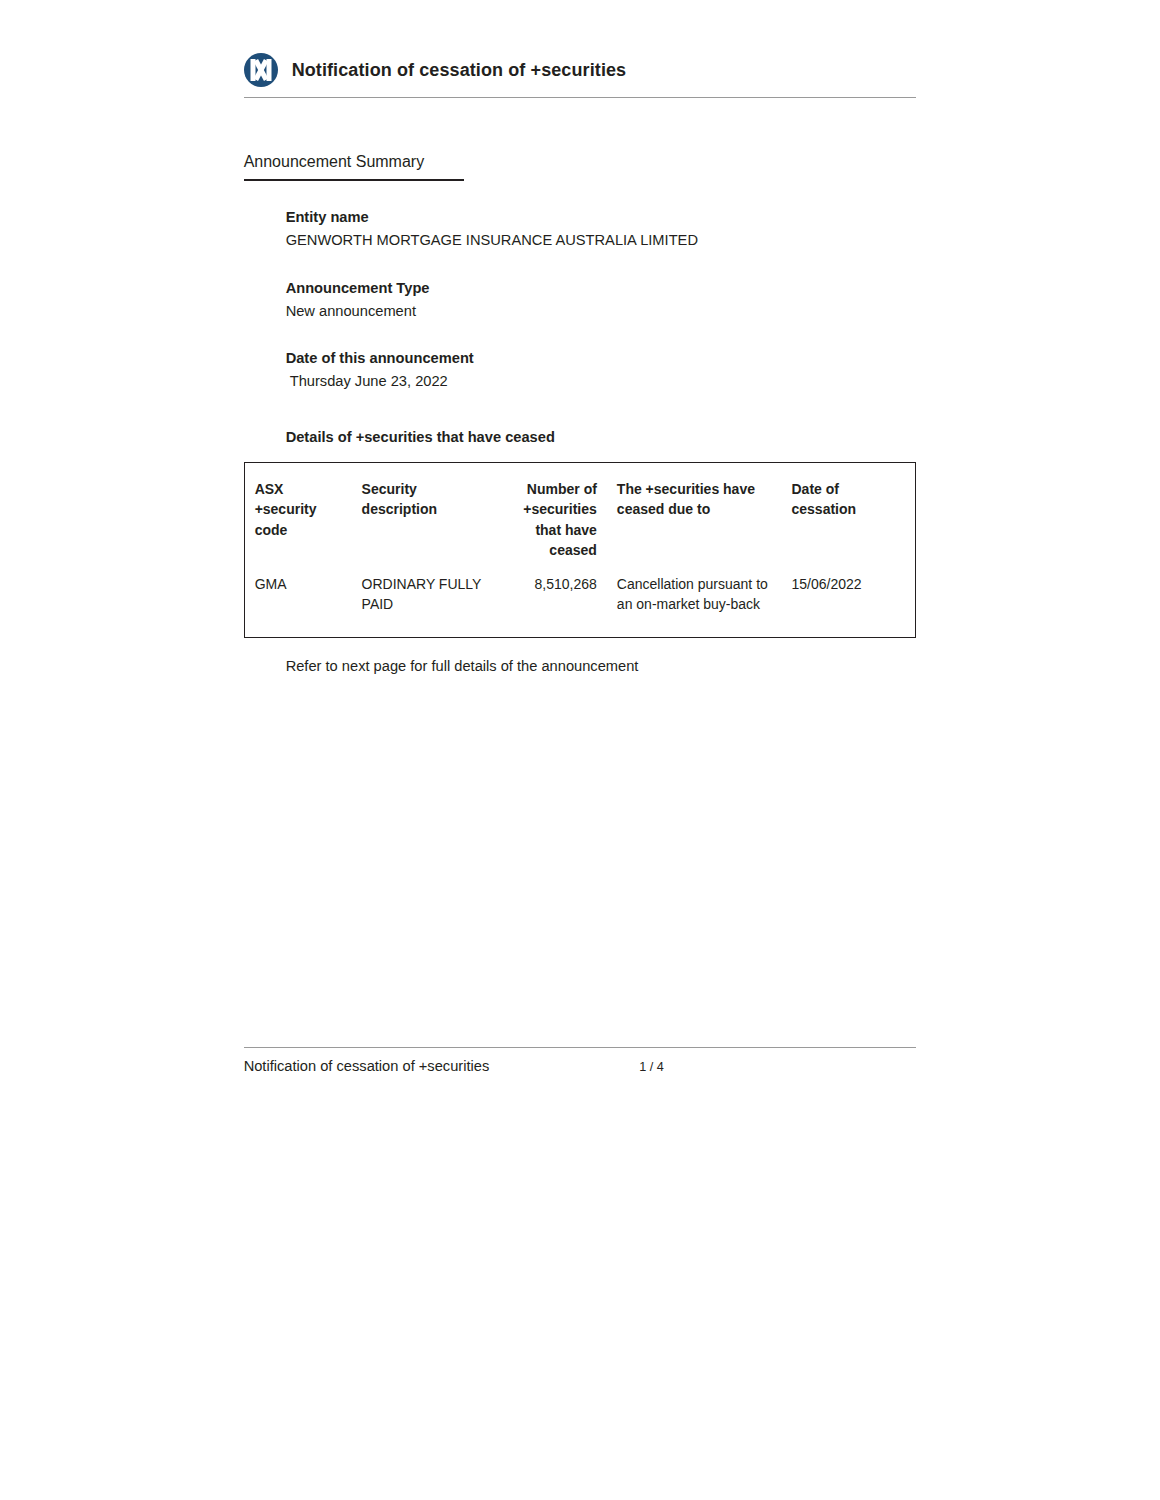Notification of cessation of +securities
Announcement Summary
Entity name
GENWORTH MORTGAGE INSURANCE AUSTRALIA LIMITED
Announcement Type
New announcement
Date of this announcement
Thursday June 23, 2022
Details of +securities that have ceased
| ASX +security code | Security description | Number of +securities that have ceased | The +securities have ceased due to | Date of cessation |
| --- | --- | --- | --- | --- |
| GMA | ORDINARY FULLY PAID | 8,510,268 | Cancellation pursuant to an on-market buy-back | 15/06/2022 |
Refer to next page for full details of the announcement
Notification of cessation of +securities
1 / 4